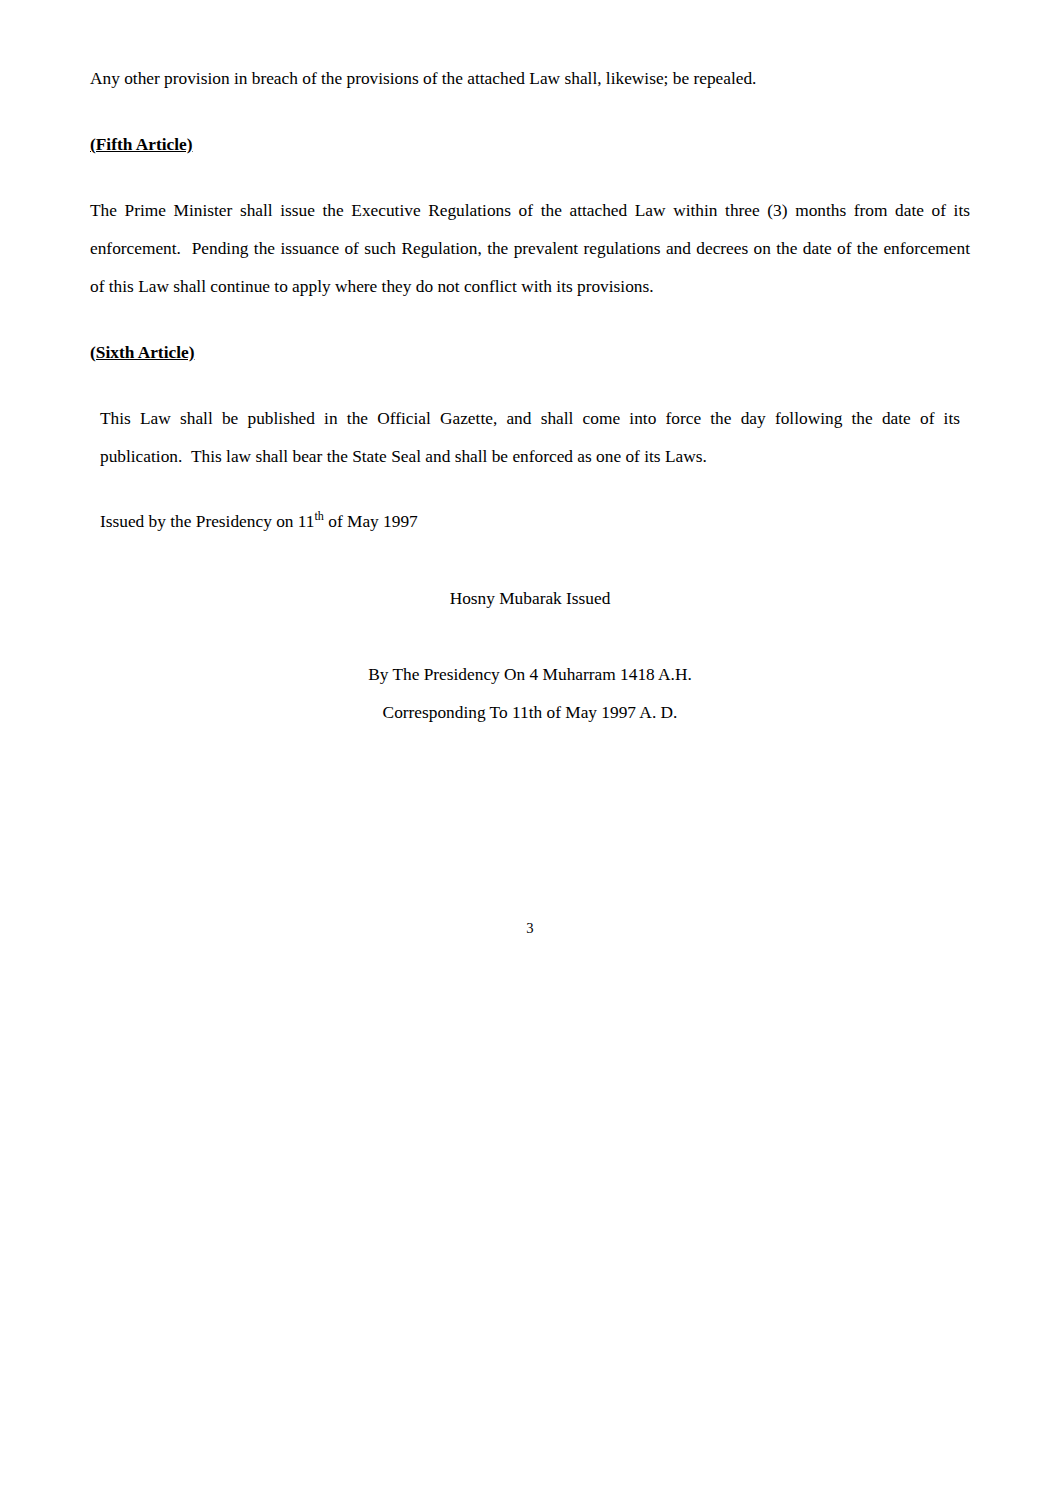Any other provision in breach of the provisions of the attached Law shall, likewise; be repealed.
(Fifth Article)
The Prime Minister shall issue the Executive Regulations of the attached Law within three (3) months from date of its enforcement. Pending the issuance of such Regulation, the prevalent regulations and decrees on the date of the enforcement of this Law shall continue to apply where they do not conflict with its provisions.
(Sixth Article)
This Law shall be published in the Official Gazette, and shall come into force the day following the date of its publication. This law shall bear the State Seal and shall be enforced as one of its Laws.
Issued by the Presidency on 11th of May 1997
Hosny Mubarak Issued
By The Presidency On 4 Muharram 1418 A.H.
Corresponding To 11th of May 1997 A. D.
3